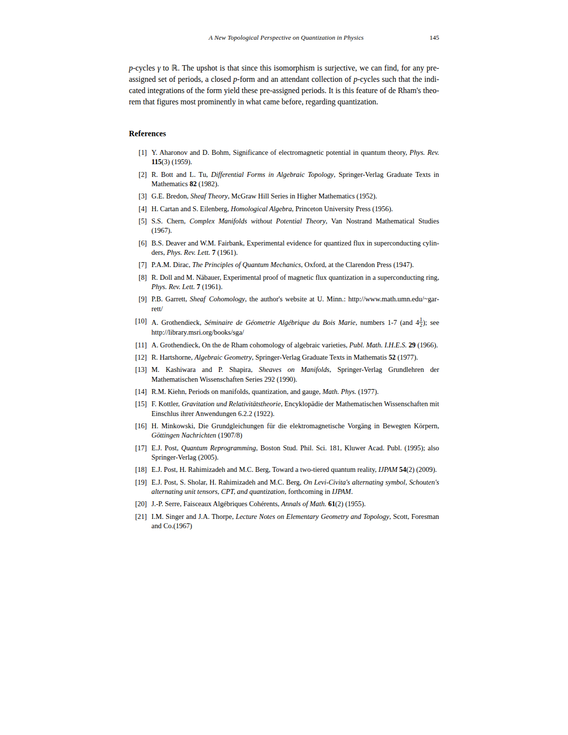A New Topological Perspective on Quantization in Physics 145
p-cycles γ to ℝ. The upshot is that since this isomorphism is surjective, we can find, for any pre-assigned set of periods, a closed p-form and an attendant collection of p-cycles such that the indicated integrations of the form yield these pre-assigned periods. It is this feature of de Rham's theorem that figures most prominently in what came before, regarding quantization.
References
[1] Y. Aharonov and D. Bohm, Significance of electromagnetic potential in quantum theory, Phys. Rev. 115(3) (1959).
[2] R. Bott and L. Tu, Differential Forms in Algebraic Topology, Springer-Verlag Graduate Texts in Mathematics 82 (1982).
[3] G.E. Bredon, Sheaf Theory, McGraw Hill Series in Higher Mathematics (1952).
[4] H. Cartan and S. Eilenberg, Homological Algebra, Princeton University Press (1956).
[5] S.S. Chern, Complex Manifolds without Potential Theory, Van Nostrand Mathematical Studies (1967).
[6] B.S. Deaver and W.M. Fairbank, Experimental evidence for quantized flux in superconducting cylinders, Phys. Rev. Lett. 7 (1961).
[7] P.A.M. Dirac, The Principles of Quantum Mechanics, Oxford, at the Clarendon Press (1947).
[8] R. Doll and M. Näbauer, Experimental proof of magnetic flux quantization in a superconducting ring, Phys. Rev. Lett. 7 (1961).
[9] P.B. Garrett, Sheaf Cohomology, the author's website at U. Minn.: http://www.math.umn.edu/~garrett/
[10] A. Grothendieck, Séminaire de Géometrie Algébrique du Bois Marie, numbers 1-7 (and 412); see http://library.msri.org/books/sga/
[11] A. Grothendieck, On the de Rham cohomology of algebraic varieties, Publ. Math. I.H.E.S. 29 (1966).
[12] R. Hartshorne, Algebraic Geometry, Springer-Verlag Graduate Texts in Mathematis 52 (1977).
[13] M. Kashiwara and P. Shapira, Sheaves on Manifolds, Springer-Verlag Grundlehren der Mathematischen Wissenschaften Series 292 (1990).
[14] R.M. Kiehn, Periods on manifolds, quantization, and gauge, Math. Phys. (1977).
[15] F. Kottler, Gravitation und Relativitätstheorie, Encyklopädie der Mathematischen Wissenschaften mit Einschlus ihrer Anwendungen 6.2.2 (1922).
[16] H. Minkowski, Die Grundgleichungen für die elektromagnetische Vorgäng in Bewegten Körpern, Göttingen Nachrichten (1907/8)
[17] E.J. Post, Quantum Reprogramming, Boston Stud. Phil. Sci. 181, Kluwer Acad. Publ. (1995); also Springer-Verlag (2005).
[18] E.J. Post, H. Rahimizadeh and M.C. Berg, Toward a two-tiered quantum reality, IJPAM 54(2) (2009).
[19] E.J. Post, S. Sholar, H. Rahimizadeh and M.C. Berg, On Levi-Civita's alternating symbol, Schouten's alternating unit tensors, CPT, and quantization, forthcoming in IJPAM.
[20] J.-P. Serre, Faisceaux Algébriques Cohérents, Annals of Math. 61(2) (1955).
[21] I.M. Singer and J.A. Thorpe, Lecture Notes on Elementary Geometry and Topology, Scott, Foresman and Co.(1967)